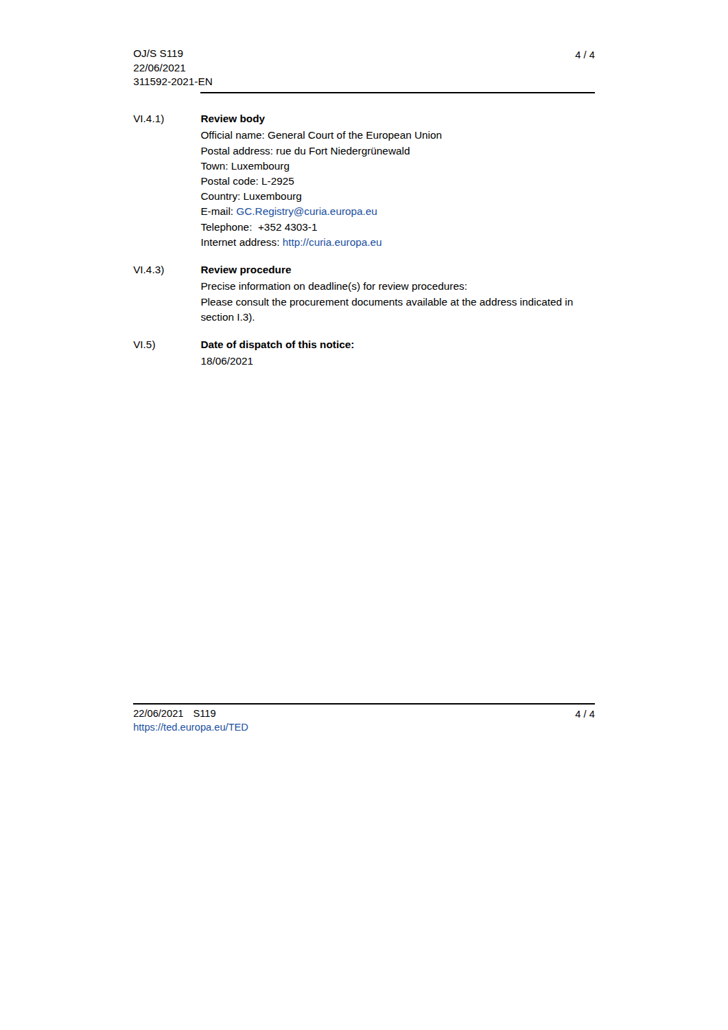OJ/S S119
22/06/2021
311592-2021-EN
4 / 4
VI.4.1)
Review body
Official name: General Court of the European Union
Postal address: rue du Fort Niedergrünewald
Town: Luxembourg
Postal code: L-2925
Country: Luxembourg
E-mail: GC.Registry@curia.europa.eu
Telephone: +352 4303-1
Internet address: http://curia.europa.eu
VI.4.3)
Review procedure
Precise information on deadline(s) for review procedures:
Please consult the procurement documents available at the address indicated in section I.3).
VI.5)
Date of dispatch of this notice:
18/06/2021
22/06/2021 S119
https://ted.europa.eu/TED
4 / 4